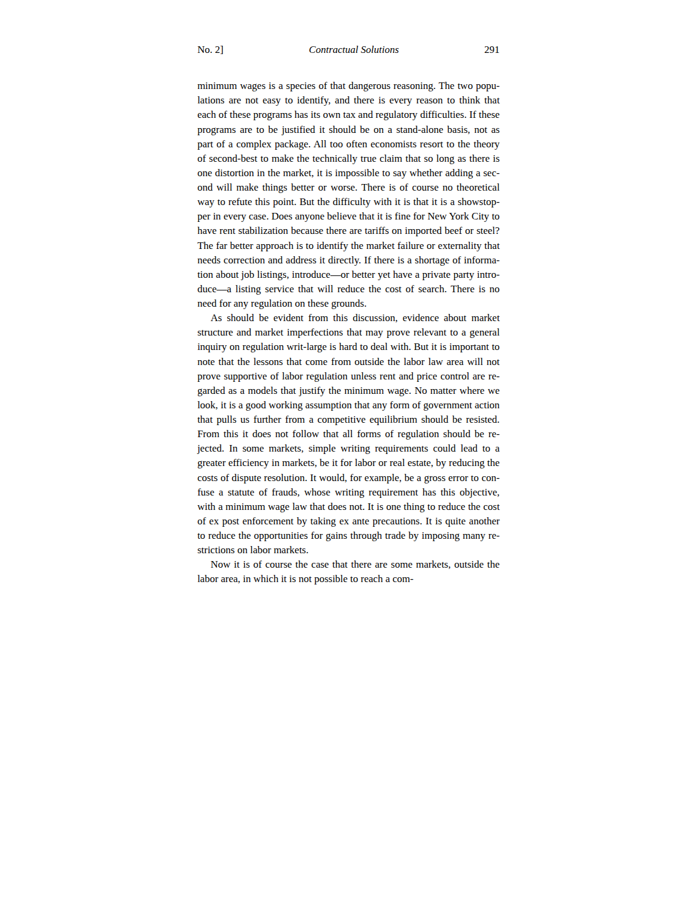No. 2] Contractual Solutions 291
minimum wages is a species of that dangerous reasoning. The two populations are not easy to identify, and there is every reason to think that each of these programs has its own tax and regulatory difficulties. If these programs are to be justified it should be on a stand-alone basis, not as part of a complex package. All too often economists resort to the theory of second-best to make the technically true claim that so long as there is one distortion in the market, it is impossible to say whether adding a second will make things better or worse. There is of course no theoretical way to refute this point. But the difficulty with it is that it is a showstopper in every case. Does anyone believe that it is fine for New York City to have rent stabilization because there are tariffs on imported beef or steel? The far better approach is to identify the market failure or externality that needs correction and address it directly. If there is a shortage of information about job listings, introduce—or better yet have a private party introduce—a listing service that will reduce the cost of search. There is no need for any regulation on these grounds.
As should be evident from this discussion, evidence about market structure and market imperfections that may prove relevant to a general inquiry on regulation writ-large is hard to deal with. But it is important to note that the lessons that come from outside the labor law area will not prove supportive of labor regulation unless rent and price control are regarded as a models that justify the minimum wage. No matter where we look, it is a good working assumption that any form of government action that pulls us further from a competitive equilibrium should be resisted. From this it does not follow that all forms of regulation should be rejected. In some markets, simple writing requirements could lead to a greater efficiency in markets, be it for labor or real estate, by reducing the costs of dispute resolution. It would, for example, be a gross error to confuse a statute of frauds, whose writing requirement has this objective, with a minimum wage law that does not. It is one thing to reduce the cost of ex post enforcement by taking ex ante precautions. It is quite another to reduce the opportunities for gains through trade by imposing many restrictions on labor markets.
Now it is of course the case that there are some markets, outside the labor area, in which it is not possible to reach a com-